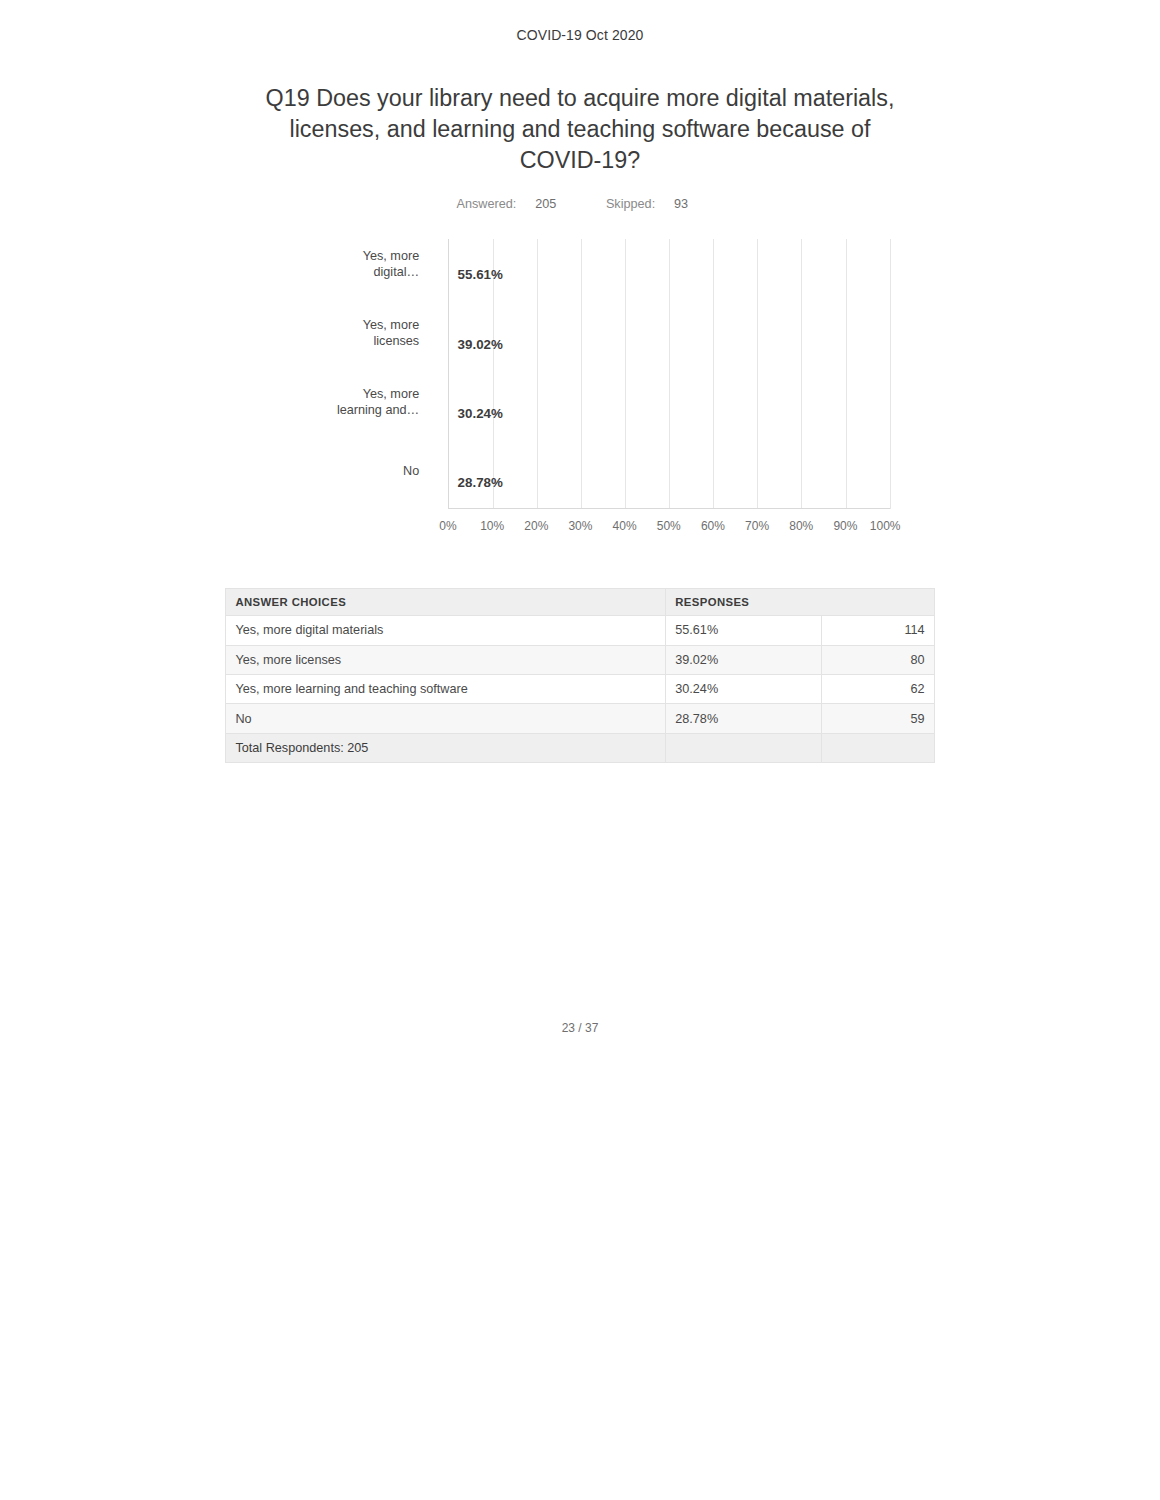COVID-19 Oct 2020
Q19 Does your library need to acquire more digital materials, licenses, and learning and teaching software because of COVID-19?
Answered: 205 Skipped: 93
55.61%
39.02%
30.24%
28.78%
Yes, more
digital…
Yes, more
licenses
Yes, more
learning and…
No
0% 10% 20% 30% 40% 50% 60% 70% 80% 90% 100%
| Answer Choices | Responses |
| --- | --- |
| Yes, more digital materials | 55.61% | 114 |
| Yes, more licenses | 39.02% | 80 |
| Yes, more learning and teaching software | 30.24% | 62 |
| No | 28.78% | 59 |
| Total Respondents: 205 | | |
23 / 37